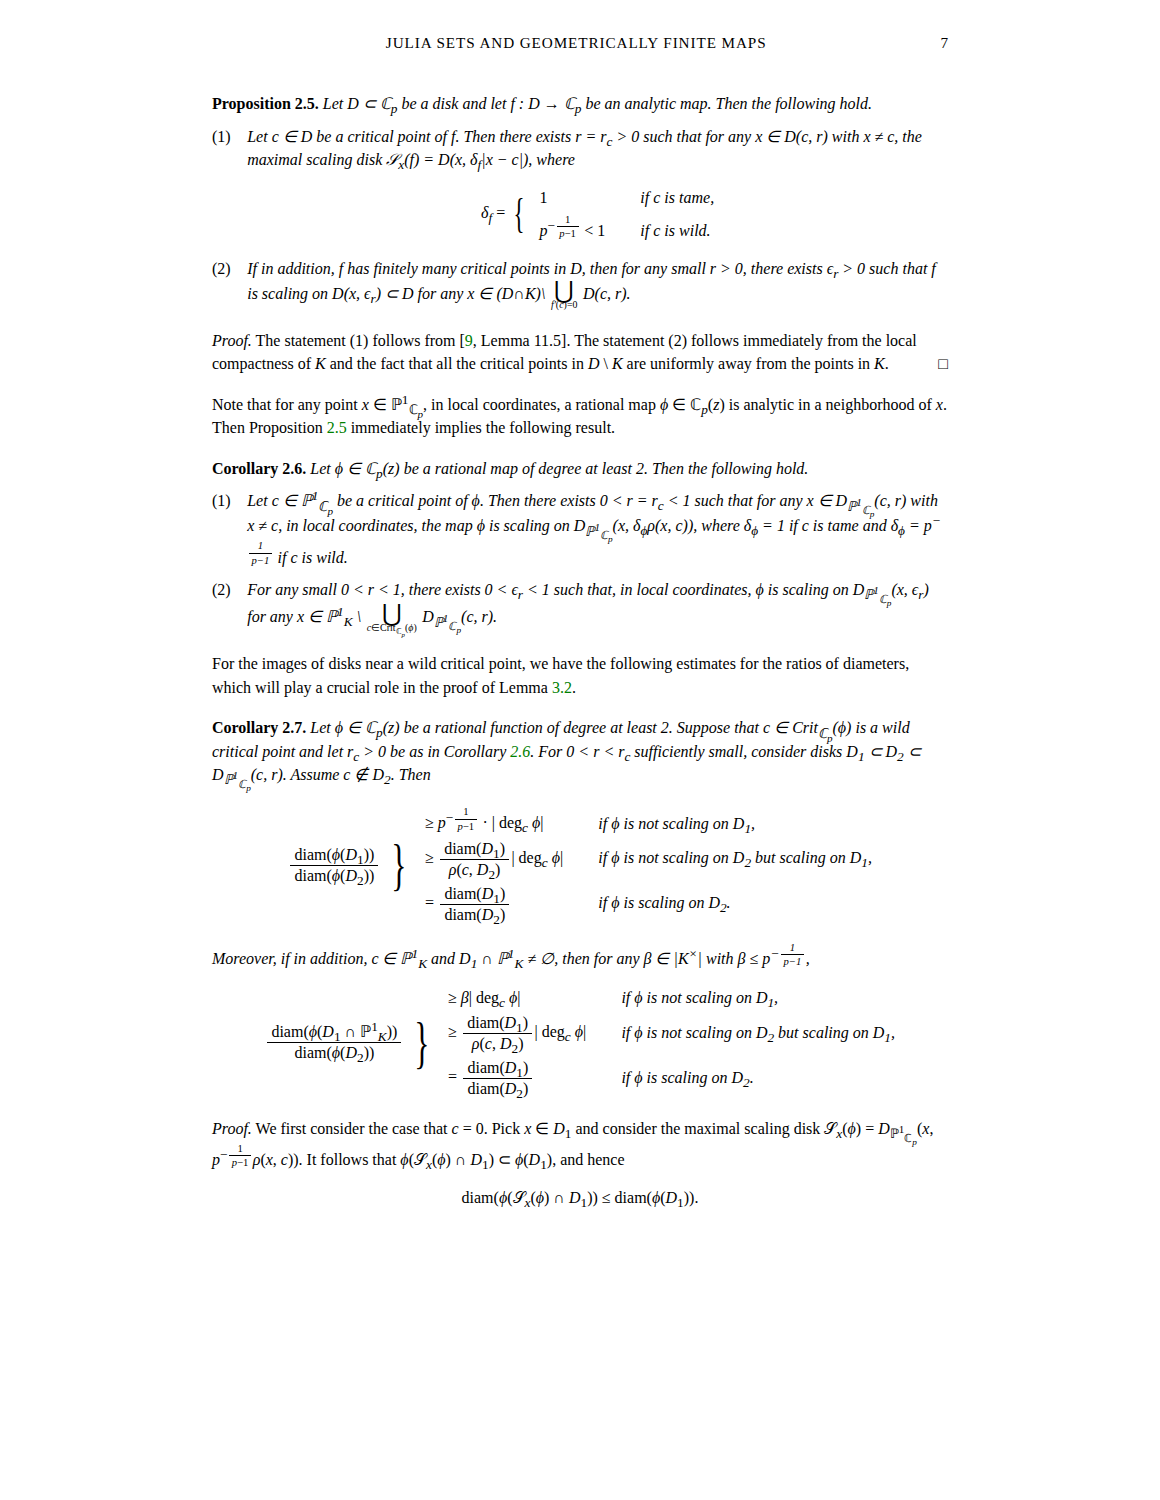JULIA SETS AND GEOMETRICALLY FINITE MAPS 7
Proposition 2.5. Let D ⊂ ℂp be a disk and let f : D → ℂp be an analytic map. Then the following hold.
(1) Let c ∈ D be a critical point of f. Then there exists r = rc > 0 such that for any x ∈ D(c, r) with x ≠ c, the maximal scaling disk 𝒮x(f) = D(x, δf|x − c|), where
δf = { 1 if c is tame, p−1 p−1 < 1 if c is wild.
(2) If in addition, f has finitely many critical points in D, then for any small r > 0, there exists ϵr > 0 such that f is scaling on D(x, ϵr) ⊂ D for any x ∈ (D∩K)\ ⋃f′(c)=0 D(c, r).
Proof. The statement (1) follows from [9, Lemma 11.5]. The statement (2) follows immediately from the local compactness of K and the fact that all the critical points in D \ K are uniformly away from the points in K. □
Note that for any point x ∈ ℙ1ℂp, in local coordinates, a rational map ϕ ∈ ℂp(z) is analytic in a neighborhood of x. Then Proposition 2.5 immediately implies the following result.
Corollary 2.6. Let ϕ ∈ ℂp(z) be a rational map of degree at least 2. Then the following hold.
(1) Let c ∈ ℙ1ℂp be a critical point of ϕ. Then there exists 0 < r = rc < 1 such that for any x ∈ Dℙ1ℂp(c, r) with x ≠ c, in local coordinates, the map ϕ is scaling on Dℙ1ℂp(x, δϕρ(x, c)), where δϕ = 1 if c is tame and δϕ = p−1 p−1 if c is wild.
(2) For any small 0 < r < 1, there exists 0 < ϵr < 1 such that, in local coordinates, ϕ is scaling on Dℙ1ℂp(x, ϵr) for any x ∈ ℙ1K \ ⋃c∈Critℂp(ϕ) Dℙ1ℂp(c, r).
For the images of disks near a wild critical point, we have the following estimates for the ratios of diameters, which will play a crucial role in the proof of Lemma 3.2.
Corollary 2.7. Let ϕ ∈ ℂp(z) be a rational function of degree at least 2. Suppose that c ∈ Critℂp(ϕ) is a wild critical point and let rc > 0 be as in Corollary 2.6. For 0 < r < rc sufficiently small, consider disks D1 ⊂ D2 ⊂ Dℙ1ℂp(c, r). Assume c ∉ D2. Then
diam(ϕ(D1)) diam(ϕ(D2)) } ≥ p−1 p−1 · | degc ϕ|if ϕ is not scaling on D1, ≥ diam(D1) ρ(c, D2)| degc ϕ|if ϕ is not scaling on D2 but scaling on D1, = diam(D1) diam(D2) if ϕ is scaling on D2.
Moreover, if in addition, c ∈ ℙ1K and D1 ∩ ℙ1K ≠ ∅, then for any β ∈ |K×| with β ≤ p−1 p−1,
diam(ϕ(D1 ∩ ℙ1K)) diam(ϕ(D2)) } ≥ β| degc ϕ|if ϕ is not scaling on D1, ≥ diam(D1) ρ(c, D2)| degc ϕ|if ϕ is not scaling on D2 but scaling on D1, = diam(D1) diam(D2) if ϕ is scaling on D2.
Proof. We first consider the case that c = 0. Pick x ∈ D1 and consider the maximal scaling disk 𝒮x(ϕ) = Dℙ1ℂp(x, p−1 p−1ρ(x, c)). It follows that ϕ(𝒮x(ϕ) ∩ D1) ⊂ ϕ(D1), and hence
diam(ϕ(𝒮x(ϕ) ∩ D1)) ≤ diam(ϕ(D1)).